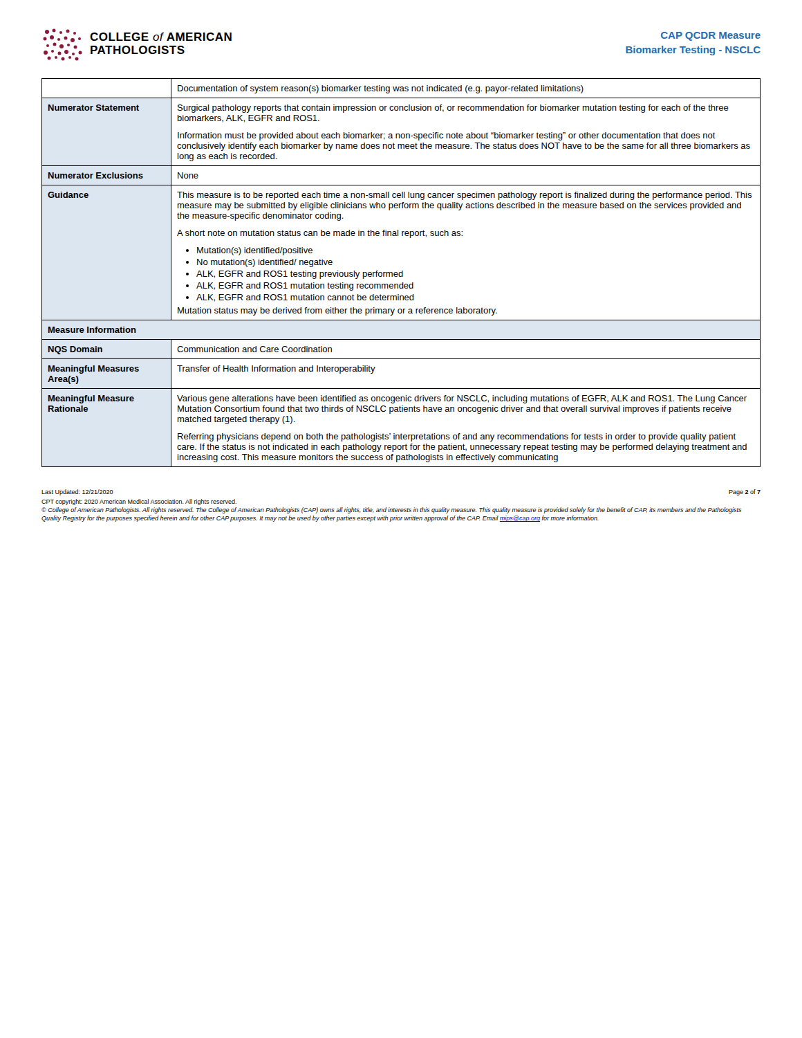COLLEGE of AMERICAN
PATHOLOGISTS
CAP QCDR Measure
Biomarker Testing - NSCLC
| | Documentation of system reason(s) biomarker testing was not indicated (e.g. payor-related limitations) |
| Numerator Statement | Surgical pathology reports that contain impression or conclusion of, or recommendation for biomarker mutation testing for each of the three biomarkers, ALK, EGFR and ROS1. Information must be provided about each biomarker; a non-specific note about “biomarker testing” or other documentation that does not conclusively identify each biomarker by name does not meet the measure. The status does NOT have to be the same for all three biomarkers as long as each is recorded. |
| Numerator Exclusions | None |
| Guidance | This measure is to be reported each time a non-small cell lung cancer specimen pathology report is finalized during the performance period. This measure may be submitted by eligible clinicians who perform the quality actions described in the measure based on the services provided and the measure-specific denominator coding. A short note on mutation status can be made in the final report, such as: Mutation(s) identified/positive No mutation(s) identified/ negative ALK, EGFR and ROS1 testing previously performed ALK, EGFR and ROS1 mutation testing recommended ALK, EGFR and ROS1 mutation cannot be determined Mutation status may be derived from either the primary or a reference laboratory. |
| Measure Information |
| NQS Domain | Communication and Care Coordination |
| Meaningful Measures Area(s) | Transfer of Health Information and Interoperability |
| Meaningful Measure Rationale | Various gene alterations have been identified as oncogenic drivers for NSCLC, including mutations of EGFR, ALK and ROS1. The Lung Cancer Mutation Consortium found that two thirds of NSCLC patients have an oncogenic driver and that overall survival improves if patients receive matched targeted therapy (1). Referring physicians depend on both the pathologists’ interpretations of and any recommendations for tests in order to provide quality patient care. If the status is not indicated in each pathology report for the patient, unnecessary repeat testing may be performed delaying treatment and increasing cost. This measure monitors the success of pathologists in effectively communicating |
Last Updated: 12/21/2020 Page 2 of 7
CPT copyright: 2020 American Medical Association. All rights reserved.
© College of American Pathologists. All rights reserved. The College of American Pathologists (CAP) owns all rights, title, and interests in this quality measure. This quality measure is provided solely for the benefit of CAP, its members and the Pathologists Quality Registry for the purposes specified herein and for other CAP purposes. It may not be used by other parties except with prior written approval of the CAP. Email mips@cap.org for more information.